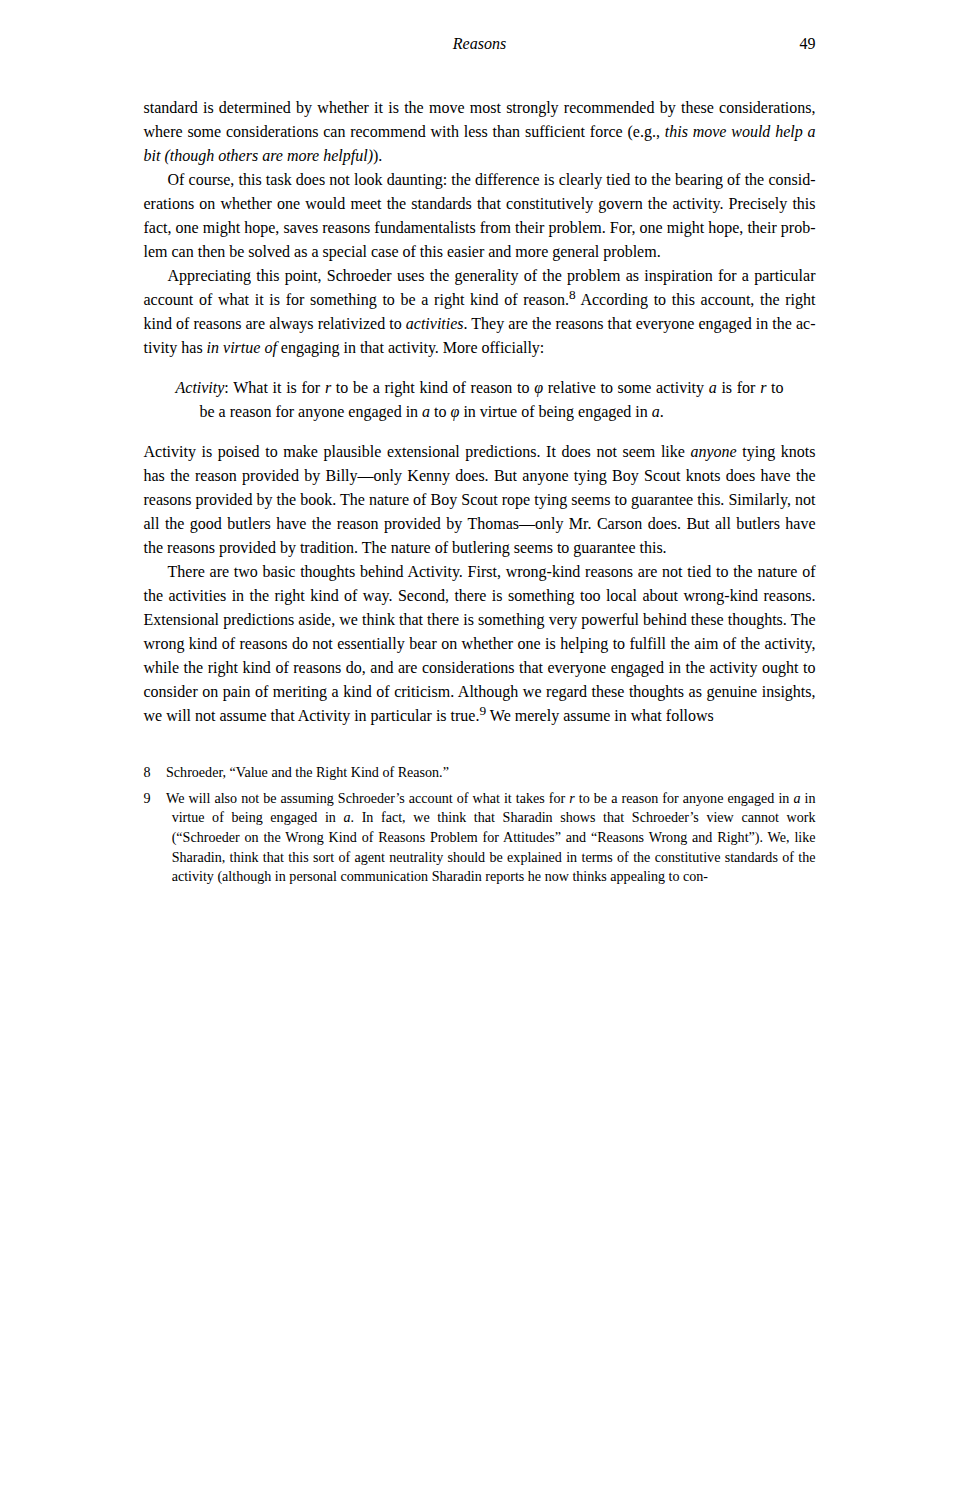Reasons 49
standard is determined by whether it is the move most strongly recommended by these considerations, where some considerations can recommend with less than sufficient force (e.g., this move would help a bit (though others are more helpful)).
Of course, this task does not look daunting: the difference is clearly tied to the bearing of the considerations on whether one would meet the standards that constitutively govern the activity. Precisely this fact, one might hope, saves reasons fundamentalists from their problem. For, one might hope, their problem can then be solved as a special case of this easier and more general problem.
Appreciating this point, Schroeder uses the generality of the problem as inspiration for a particular account of what it is for something to be a right kind of reason.8 According to this account, the right kind of reasons are always relativized to activities. They are the reasons that everyone engaged in the activity has in virtue of engaging in that activity. More officially:
Activity: What it is for r to be a right kind of reason to φ relative to some activity a is for r to be a reason for anyone engaged in a to φ in virtue of being engaged in a.
Activity is poised to make plausible extensional predictions. It does not seem like anyone tying knots has the reason provided by Billy—only Kenny does. But anyone tying Boy Scout knots does have the reasons provided by the book. The nature of Boy Scout rope tying seems to guarantee this. Similarly, not all the good butlers have the reason provided by Thomas—only Mr. Carson does. But all butlers have the reasons provided by tradition. The nature of butlering seems to guarantee this.
There are two basic thoughts behind Activity. First, wrong-kind reasons are not tied to the nature of the activities in the right kind of way. Second, there is something too local about wrong-kind reasons. Extensional predictions aside, we think that there is something very powerful behind these thoughts. The wrong kind of reasons do not essentially bear on whether one is helping to fulfill the aim of the activity, while the right kind of reasons do, and are considerations that everyone engaged in the activity ought to consider on pain of meriting a kind of criticism. Although we regard these thoughts as genuine insights, we will not assume that Activity in particular is true.9 We merely assume in what follows
8 Schroeder, “Value and the Right Kind of Reason.”
9 We will also not be assuming Schroeder’s account of what it takes for r to be a reason for anyone engaged in a in virtue of being engaged in a. In fact, we think that Sharadin shows that Schroeder’s view cannot work (“Schroeder on the Wrong Kind of Reasons Problem for Attitudes” and “Reasons Wrong and Right”). We, like Sharadin, think that this sort of agent neutrality should be explained in terms of the constitutive standards of the activity (although in personal communication Sharadin reports he now thinks appealing to con-